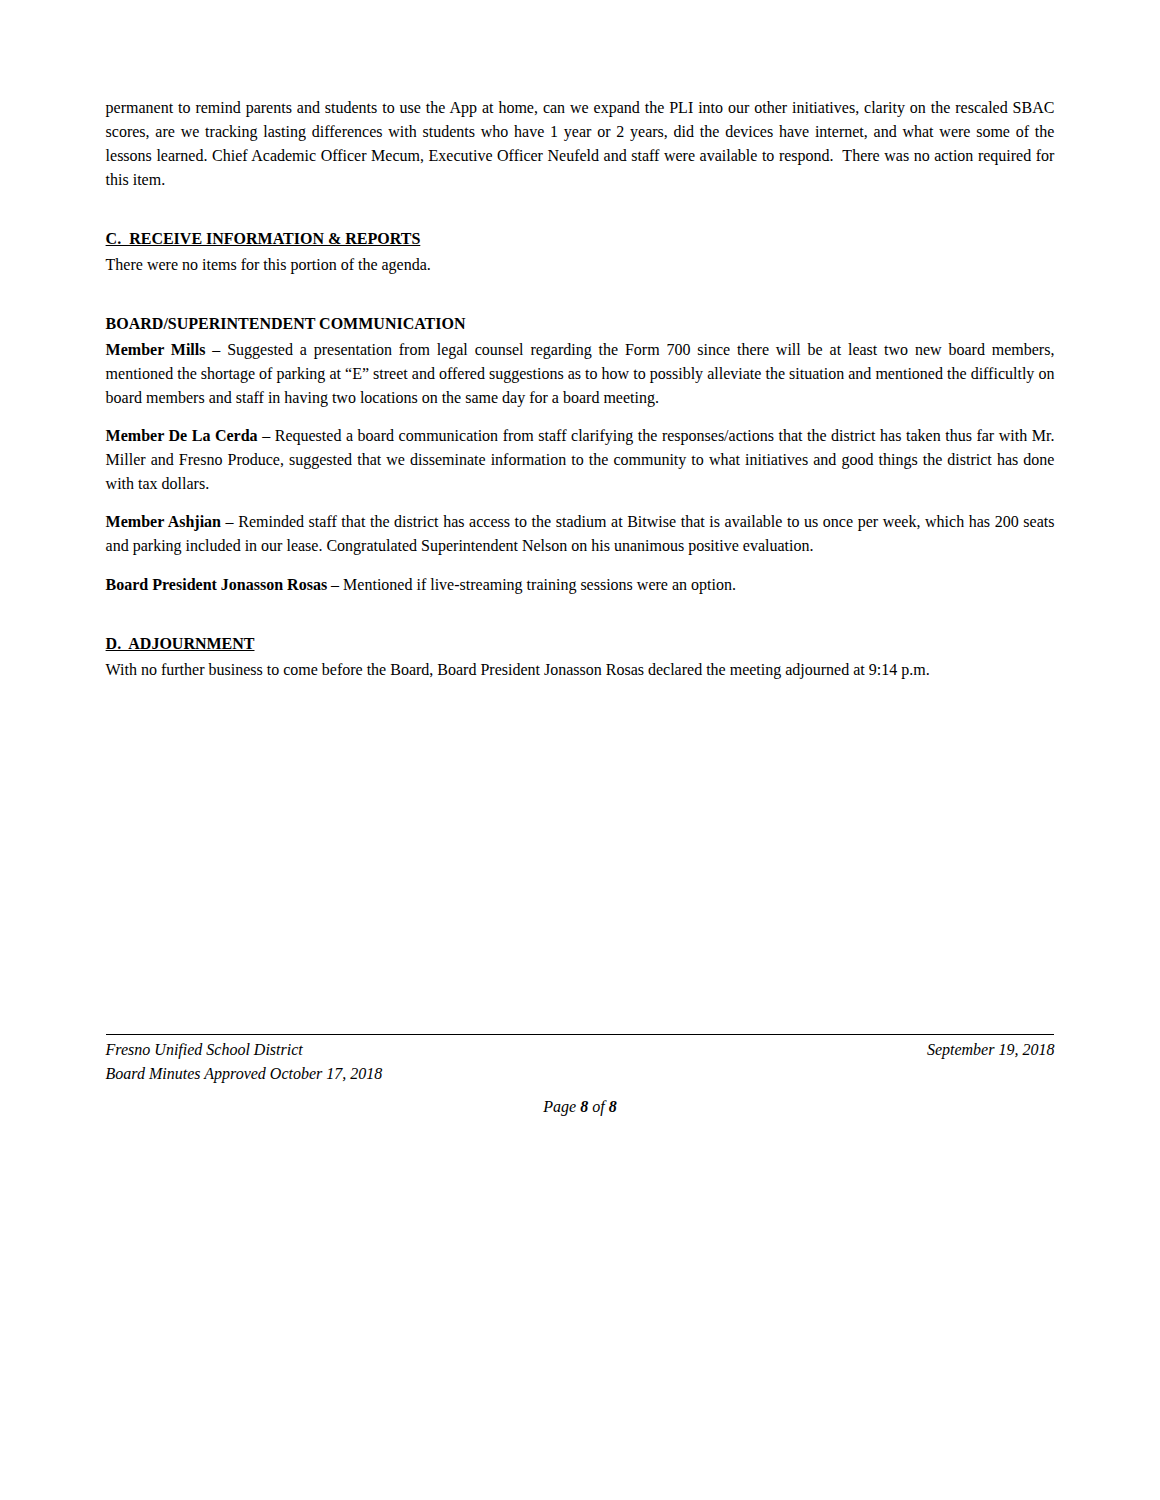permanent to remind parents and students to use the App at home, can we expand the PLI into our other initiatives, clarity on the rescaled SBAC scores, are we tracking lasting differences with students who have 1 year or 2 years, did the devices have internet, and what were some of the lessons learned. Chief Academic Officer Mecum, Executive Officer Neufeld and staff were available to respond. There was no action required for this item.
C. RECEIVE INFORMATION & REPORTS
There were no items for this portion of the agenda.
BOARD/SUPERINTENDENT COMMUNICATION
Member Mills – Suggested a presentation from legal counsel regarding the Form 700 since there will be at least two new board members, mentioned the shortage of parking at “E” street and offered suggestions as to how to possibly alleviate the situation and mentioned the difficultly on board members and staff in having two locations on the same day for a board meeting.
Member De La Cerda – Requested a board communication from staff clarifying the responses/actions that the district has taken thus far with Mr. Miller and Fresno Produce, suggested that we disseminate information to the community to what initiatives and good things the district has done with tax dollars.
Member Ashjian – Reminded staff that the district has access to the stadium at Bitwise that is available to us once per week, which has 200 seats and parking included in our lease. Congratulated Superintendent Nelson on his unanimous positive evaluation.
Board President Jonasson Rosas – Mentioned if live-streaming training sessions were an option.
D. ADJOURNMENT
With no further business to come before the Board, Board President Jonasson Rosas declared the meeting adjourned at 9:14 p.m.
Fresno Unified School District September 19, 2018
Board Minutes Approved October 17, 2018
Page 8 of 8